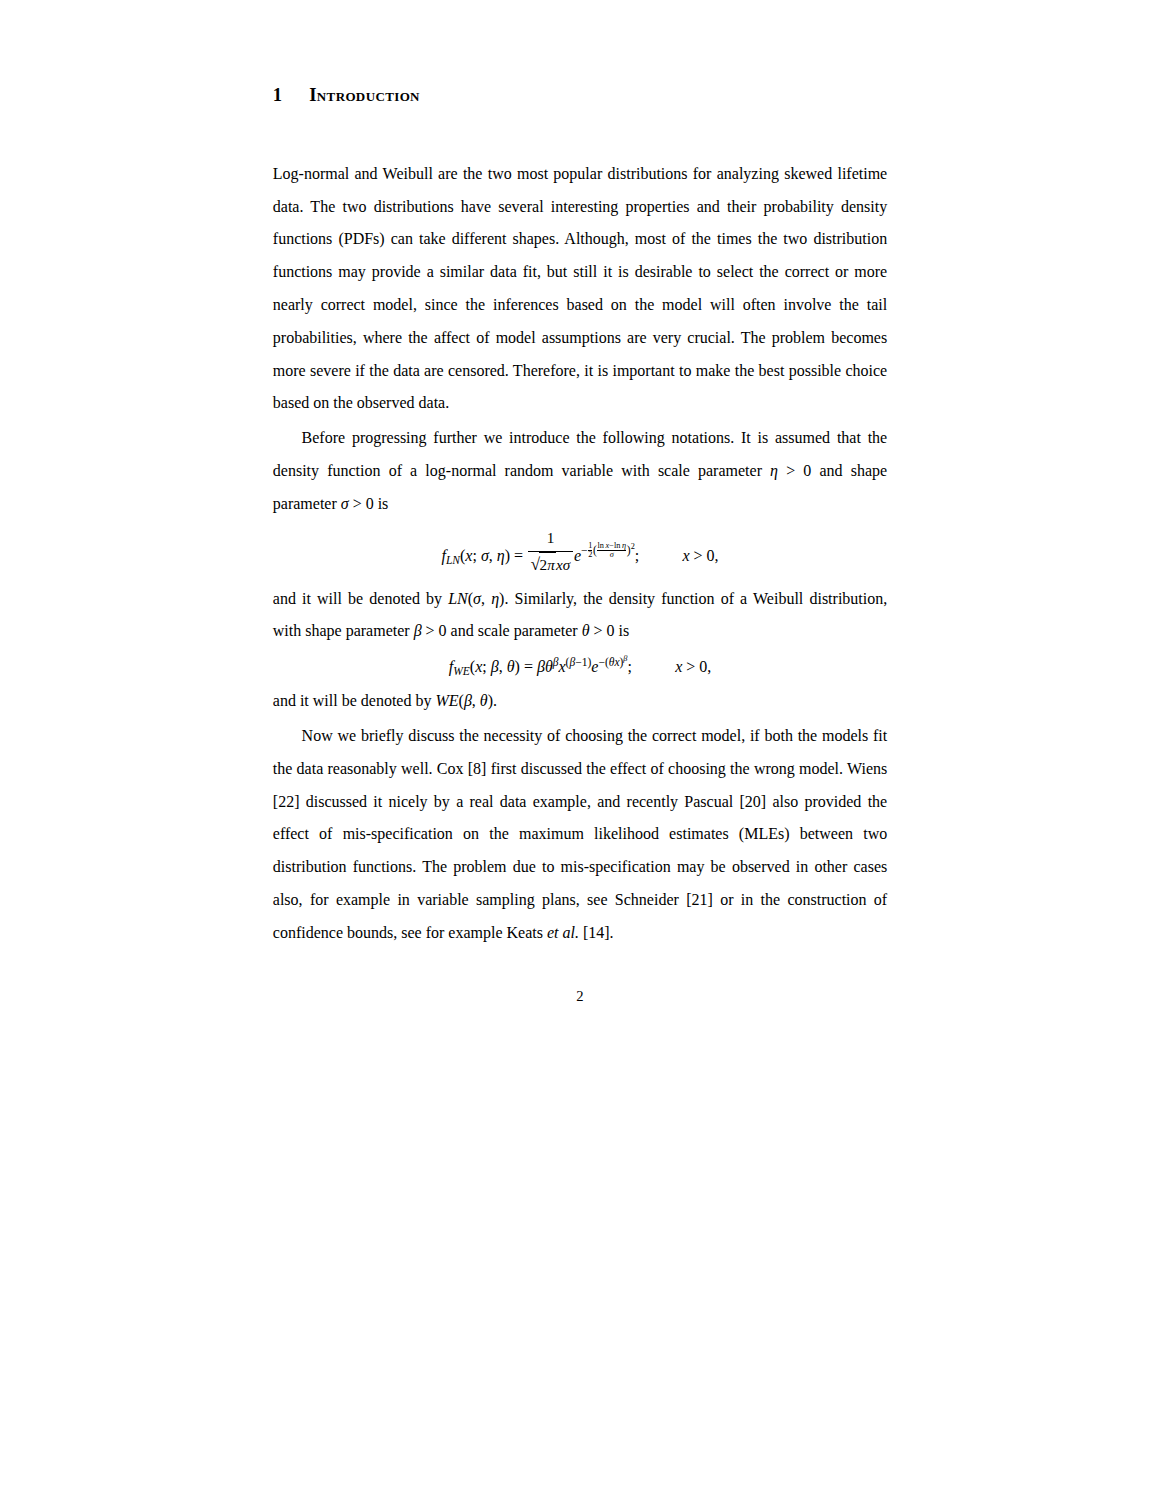1 Introduction
Log-normal and Weibull are the two most popular distributions for analyzing skewed lifetime data. The two distributions have several interesting properties and their probability density functions (PDFs) can take different shapes. Although, most of the times the two distribution functions may provide a similar data fit, but still it is desirable to select the correct or more nearly correct model, since the inferences based on the model will often involve the tail probabilities, where the affect of model assumptions are very crucial. The problem becomes more severe if the data are censored. Therefore, it is important to make the best possible choice based on the observed data.
Before progressing further we introduce the following notations. It is assumed that the density function of a log-normal random variable with scale parameter η > 0 and shape parameter σ > 0 is
fLN(x; σ, η) = 12π xσ e−12(ln x−ln η σ)2; x > 0,
and it will be denoted by LN(σ, η). Similarly, the density function of a Weibull distribution, with shape parameter β > 0 and scale parameter θ > 0 is
fWE(x; β, θ) = βθβx(β−1)e−(θx)β; x > 0,
and it will be denoted by WE(β, θ).
Now we briefly discuss the necessity of choosing the correct model, if both the models fit the data reasonably well. Cox [8] first discussed the effect of choosing the wrong model. Wiens [22] discussed it nicely by a real data example, and recently Pascual [20] also provided the effect of mis-specification on the maximum likelihood estimates (MLEs) between two distribution functions. The problem due to mis-specification may be observed in other cases also, for example in variable sampling plans, see Schneider [21] or in the construction of confidence bounds, see for example Keats et al. [14].
2